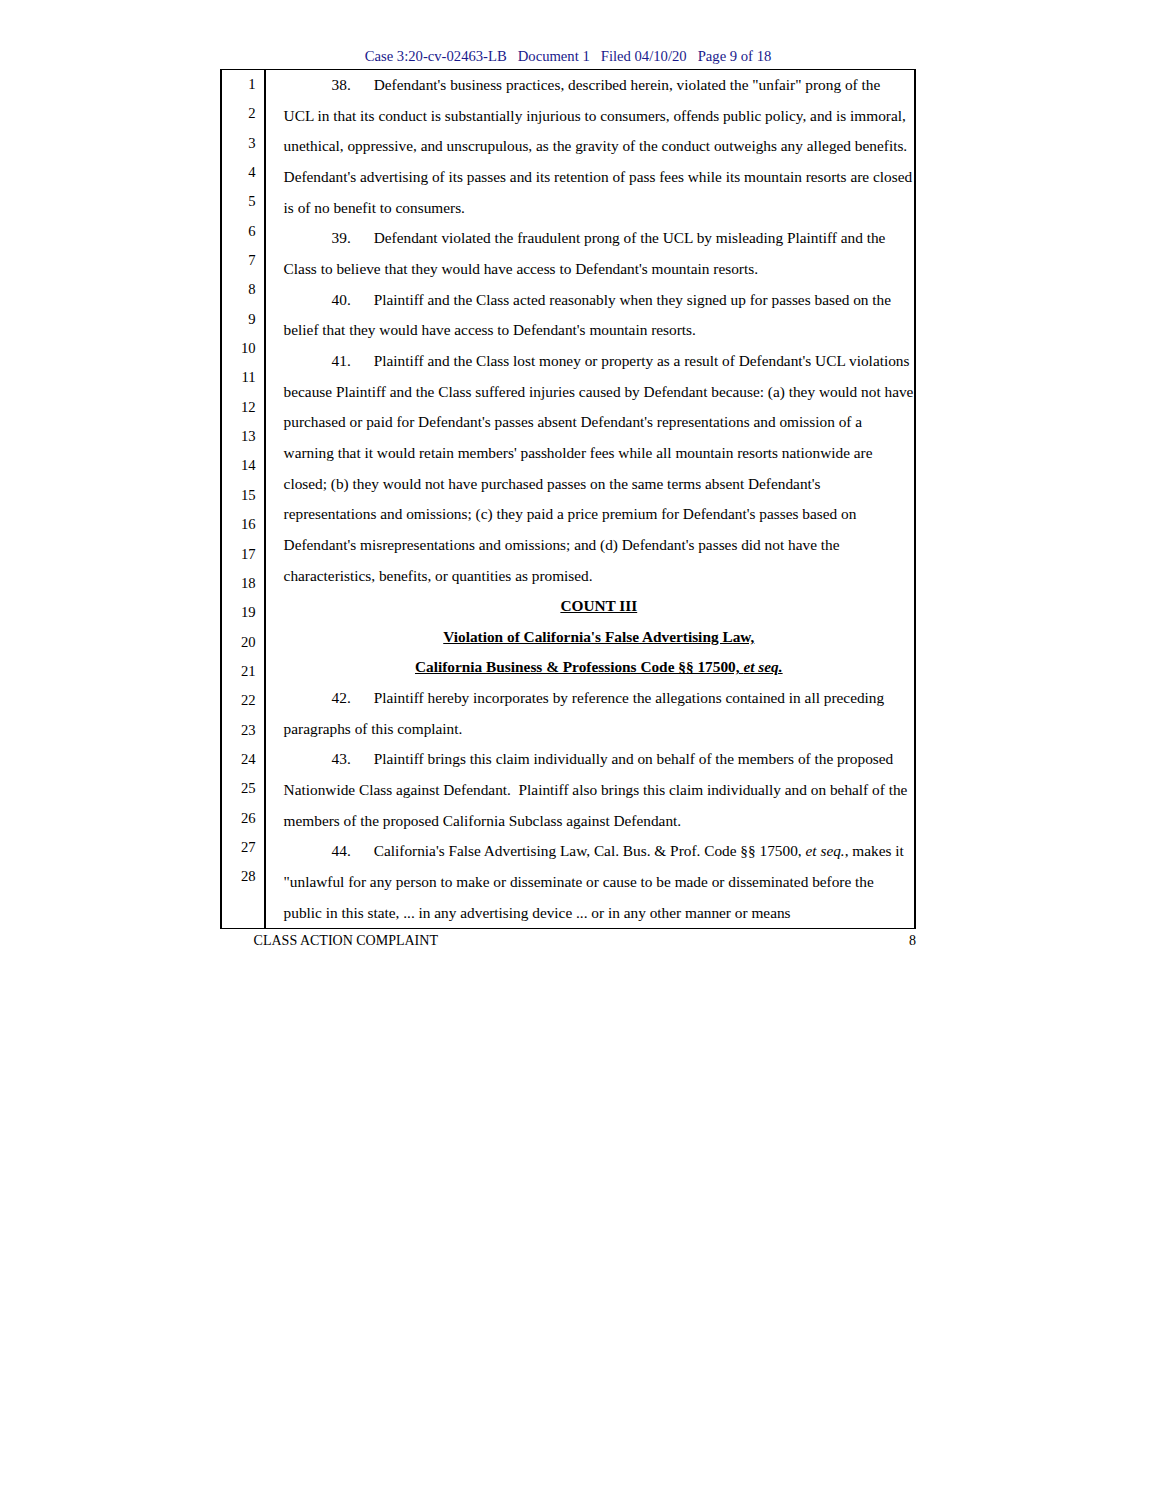Case 3:20-cv-02463-LB Document 1 Filed 04/10/20 Page 9 of 18
1
2
3
4
5
6
7
8
9
10
11
12
13
14
15
16
17
18
19
20
21
22
23
24
25
26
27
28
38. Defendant's business practices, described herein, violated the "unfair" prong of the UCL in that its conduct is substantially injurious to consumers, offends public policy, and is immoral, unethical, oppressive, and unscrupulous, as the gravity of the conduct outweighs any alleged benefits. Defendant's advertising of its passes and its retention of pass fees while its mountain resorts are closed is of no benefit to consumers.
39. Defendant violated the fraudulent prong of the UCL by misleading Plaintiff and the Class to believe that they would have access to Defendant's mountain resorts.
40. Plaintiff and the Class acted reasonably when they signed up for passes based on the belief that they would have access to Defendant's mountain resorts.
41. Plaintiff and the Class lost money or property as a result of Defendant's UCL violations because Plaintiff and the Class suffered injuries caused by Defendant because: (a) they would not have purchased or paid for Defendant's passes absent Defendant's representations and omission of a warning that it would retain members' passholder fees while all mountain resorts nationwide are closed; (b) they would not have purchased passes on the same terms absent Defendant's representations and omissions; (c) they paid a price premium for Defendant's passes based on Defendant's misrepresentations and omissions; and (d) Defendant's passes did not have the characteristics, benefits, or quantities as promised.
COUNT III
Violation of California's False Advertising Law,
California Business & Professions Code §§ 17500, et seq.
42. Plaintiff hereby incorporates by reference the allegations contained in all preceding paragraphs of this complaint.
43. Plaintiff brings this claim individually and on behalf of the members of the proposed Nationwide Class against Defendant. Plaintiff also brings this claim individually and on behalf of the members of the proposed California Subclass against Defendant.
44. California's False Advertising Law, Cal. Bus. & Prof. Code §§ 17500, et seq., makes it "unlawful for any person to make or disseminate or cause to be made or disseminated before the public in this state, ... in any advertising device ... or in any other manner or means
CLASS ACTION COMPLAINT 8